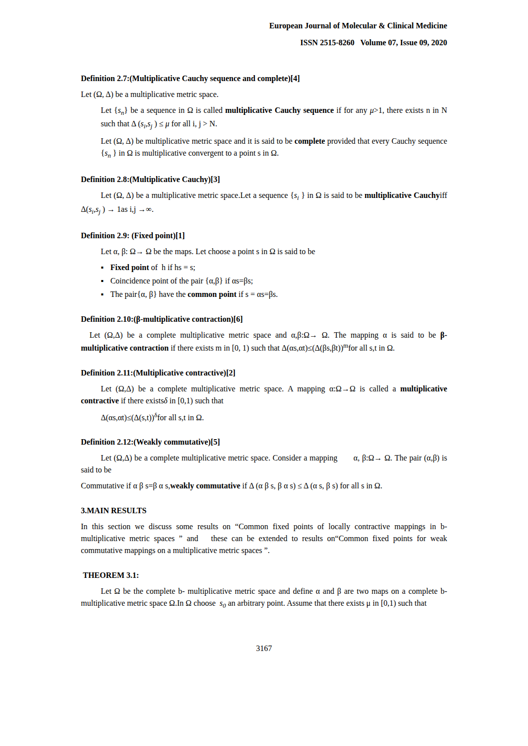European Journal of Molecular & Clinical Medicine ISSN 2515-8260 Volume 07, Issue 09, 2020
Definition 2.7:(Multiplicative Cauchy sequence and complete)[4]
Let (Ω, Δ) be a multiplicative metric space.
Let {sn} be a sequence in Ω is called multiplicative Cauchy sequence if for any μ>1, there exists n in N such that Δ (si,sj ) ≤ μ for all i, j > N.
Let (Ω, Δ) be multiplicative metric space and it is said to be complete provided that every Cauchy sequence {sn } in Ω is multiplicative convergent to a point s in Ω.
Definition 2.8:(Multiplicative Cauchy)[3]
Let (Ω, Δ) be a multiplicative metric space.Let a sequence {si } in Ω is said to be multiplicative Cauchyiff Δ(si,sj ) → 1as i,j →∞.
Definition 2.9: (Fixed point)[1]
Let α, β: Ω→ Ω be the maps. Let choose a point s in Ω is said to be
Fixed point of h if hs = s;
Coincidence point of the pair {α,β} if αs=βs;
The pair{α, β} have the common point if s = αs=βs.
Definition 2.10:(β-multiplicative contraction)[6]
Let (Ω,Δ) be a complete multiplicative metric space and α,β:Ω→ Ω. The mapping α is said to be β-multiplicative contraction if there exists m in [0, 1) such that Δ(αs,αt)≤(Δ(βs,βt))mfor all s,t in Ω.
Definition 2.11:(Multiplicative contractive)[2]
Let (Ω,Δ) be a complete multiplicative metric space. A mapping α:Ω→Ω is called a multiplicative contractive if there existsδ in [0,1) such that
Δ(αs,αt)≤(Δ(s,t))δfor all s,t in Ω.
Definition 2.12:(Weakly commutative)[5]
Let (Ω,Δ) be a complete multiplicative metric space. Consider a mapping α, β:Ω→ Ω. The pair (α,β) is said to be
Commutative if α β s=β α s,weakly commutative if Δ (α β s, β α s) ≤ Δ (α s, β s) for all s in Ω.
3.MAIN RESULTS
In this section we discuss some results on “Common fixed points of locally contractive mappings in b-multiplicative metric spaces ” and these can be extended to results on“Common fixed points for weak commutative mappings on a multiplicative metric spaces ”.
THEOREM 3.1:
Let Ω be the complete b- multiplicative metric space and define α and β are two maps on a complete b-multiplicative metric space Ω.In Ω choose s0 an arbitrary point. Assume that there exists μ in [0,1) such that
3167